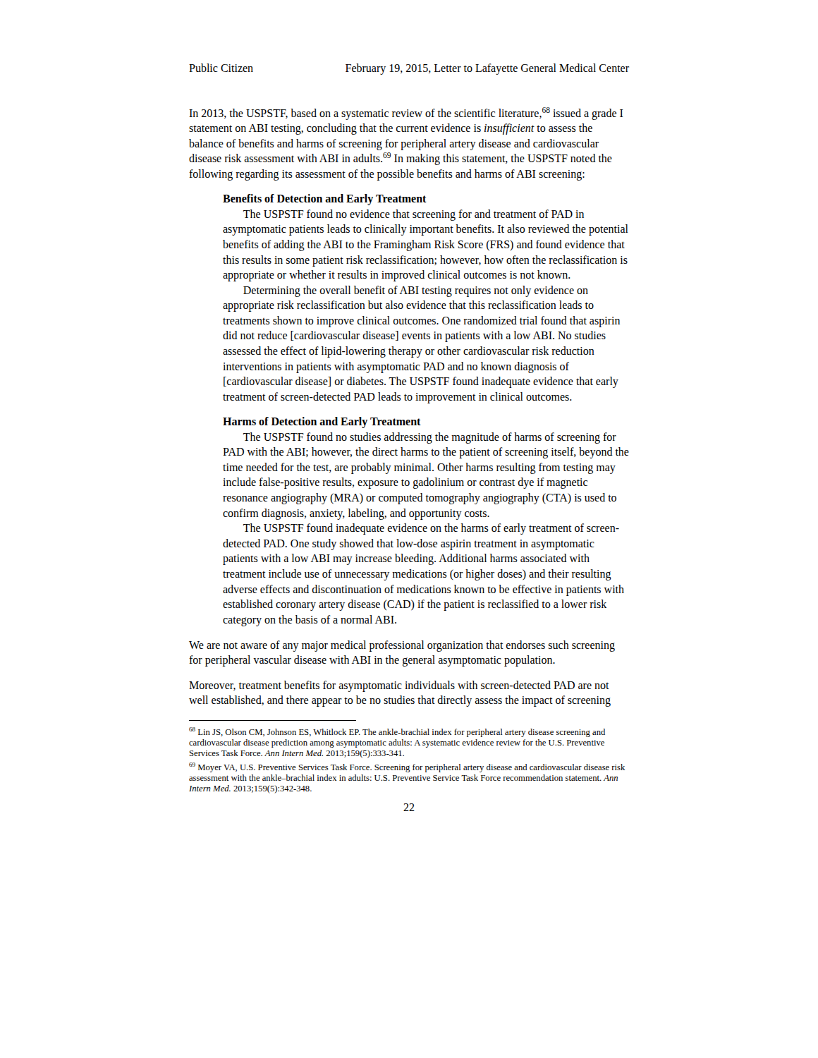Public Citizen
February 19, 2015, Letter to Lafayette General Medical Center
In 2013, the USPSTF, based on a systematic review of the scientific literature,68 issued a grade I statement on ABI testing, concluding that the current evidence is insufficient to assess the balance of benefits and harms of screening for peripheral artery disease and cardiovascular disease risk assessment with ABI in adults.69 In making this statement, the USPSTF noted the following regarding its assessment of the possible benefits and harms of ABI screening:
Benefits of Detection and Early Treatment
The USPSTF found no evidence that screening for and treatment of PAD in asymptomatic patients leads to clinically important benefits. It also reviewed the potential benefits of adding the ABI to the Framingham Risk Score (FRS) and found evidence that this results in some patient risk reclassification; however, how often the reclassification is appropriate or whether it results in improved clinical outcomes is not known.
Determining the overall benefit of ABI testing requires not only evidence on appropriate risk reclassification but also evidence that this reclassification leads to treatments shown to improve clinical outcomes. One randomized trial found that aspirin did not reduce [cardiovascular disease] events in patients with a low ABI. No studies assessed the effect of lipid-lowering therapy or other cardiovascular risk reduction interventions in patients with asymptomatic PAD and no known diagnosis of [cardiovascular disease] or diabetes. The USPSTF found inadequate evidence that early treatment of screen-detected PAD leads to improvement in clinical outcomes.
Harms of Detection and Early Treatment
The USPSTF found no studies addressing the magnitude of harms of screening for PAD with the ABI; however, the direct harms to the patient of screening itself, beyond the time needed for the test, are probably minimal. Other harms resulting from testing may include false-positive results, exposure to gadolinium or contrast dye if magnetic resonance angiography (MRA) or computed tomography angiography (CTA) is used to confirm diagnosis, anxiety, labeling, and opportunity costs.
The USPSTF found inadequate evidence on the harms of early treatment of screen-detected PAD. One study showed that low-dose aspirin treatment in asymptomatic patients with a low ABI may increase bleeding. Additional harms associated with treatment include use of unnecessary medications (or higher doses) and their resulting adverse effects and discontinuation of medications known to be effective in patients with established coronary artery disease (CAD) if the patient is reclassified to a lower risk category on the basis of a normal ABI.
We are not aware of any major medical professional organization that endorses such screening for peripheral vascular disease with ABI in the general asymptomatic population.
Moreover, treatment benefits for asymptomatic individuals with screen-detected PAD are not well established, and there appear to be no studies that directly assess the impact of screening
68 Lin JS, Olson CM, Johnson ES, Whitlock EP. The ankle-brachial index for peripheral artery disease screening and cardiovascular disease prediction among asymptomatic adults: A systematic evidence review for the U.S. Preventive Services Task Force. Ann Intern Med. 2013;159(5):333-341.
69 Moyer VA, U.S. Preventive Services Task Force. Screening for peripheral artery disease and cardiovascular disease risk assessment with the ankle–brachial index in adults: U.S. Preventive Service Task Force recommendation statement. Ann Intern Med. 2013;159(5):342-348.
22